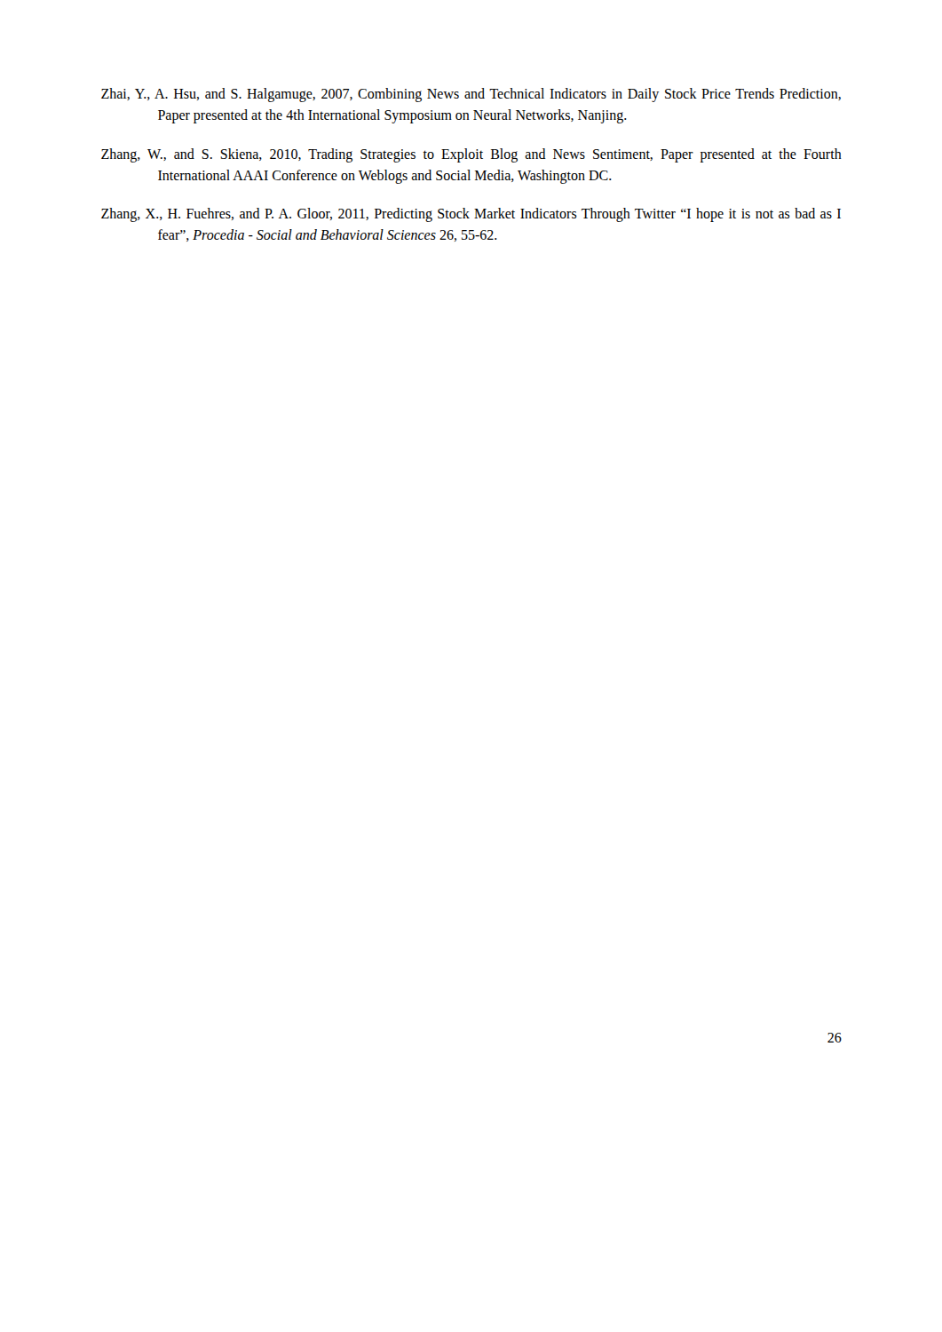Zhai, Y., A. Hsu, and S. Halgamuge, 2007, Combining News and Technical Indicators in Daily Stock Price Trends Prediction, Paper presented at the 4th International Symposium on Neural Networks, Nanjing.
Zhang, W., and S. Skiena, 2010, Trading Strategies to Exploit Blog and News Sentiment, Paper presented at the Fourth International AAAI Conference on Weblogs and Social Media, Washington DC.
Zhang, X., H. Fuehres, and P. A. Gloor, 2011, Predicting Stock Market Indicators Through Twitter “I hope it is not as bad as I fear”, Procedia - Social and Behavioral Sciences 26, 55-62.
26